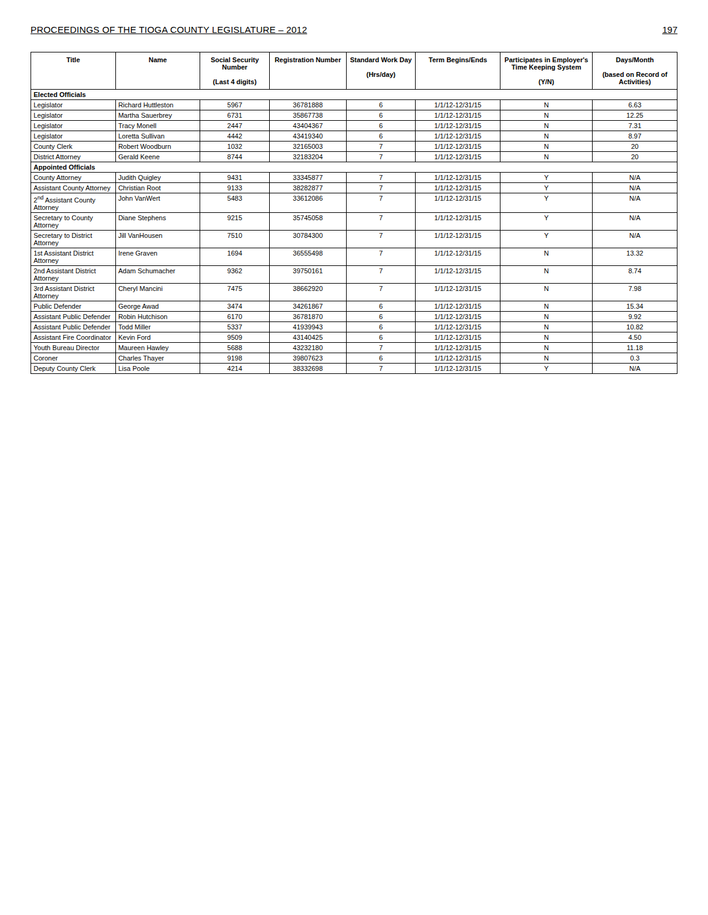PROCEEDINGS OF THE TIOGA COUNTY LEGISLATURE – 2012 197
| Title | Name | Social Security Number (Last 4 digits) | Registration Number | Standard Work Day (Hrs/day) | Term Begins/Ends | Participates in Employer's Time Keeping System (Y/N) | Days/Month (based on Record of Activities) |
| --- | --- | --- | --- | --- | --- | --- | --- |
| Elected Officials |
| Legislator | Richard Huttleston | 5967 | 36781888 | 6 | 1/1/12-12/31/15 | N | 6.63 |
| Legislator | Martha Sauerbrey | 6731 | 35867738 | 6 | 1/1/12-12/31/15 | N | 12.25 |
| Legislator | Tracy Monell | 2447 | 43404367 | 6 | 1/1/12-12/31/15 | N | 7.31 |
| Legislator | Loretta Sullivan | 4442 | 43419340 | 6 | 1/1/12-12/31/15 | N | 8.97 |
| County Clerk | Robert Woodburn | 1032 | 32165003 | 7 | 1/1/12-12/31/15 | N | 20 |
| District Attorney | Gerald Keene | 8744 | 32183204 | 7 | 1/1/12-12/31/15 | N | 20 |
| Appointed Officials |
| County Attorney | Judith Quigley | 9431 | 33345877 | 7 | 1/1/12-12/31/15 | Y | N/A |
| Assistant County Attorney | Christian Root | 9133 | 38282877 | 7 | 1/1/12-12/31/15 | Y | N/A |
| 2 nd Assistant County Attorney | John VanWert | 5483 | 33612086 | 7 | 1/1/12-12/31/15 | Y | N/A |
| Secretary to County Attorney | Diane Stephens | 9215 | 35745058 | 7 | 1/1/12-12/31/15 | Y | N/A |
| Secretary to District Attorney | Jill VanHousen | 7510 | 30784300 | 7 | 1/1/12-12/31/15 | Y | N/A |
| 1st Assistant District Attorney | Irene Graven | 1694 | 36555498 | 7 | 1/1/12-12/31/15 | N | 13.32 |
| 2nd Assistant District Attorney | Adam Schumacher | 9362 | 39750161 | 7 | 1/1/12-12/31/15 | N | 8.74 |
| 3rd Assistant District Attorney | Cheryl Mancini | 7475 | 38662920 | 7 | 1/1/12-12/31/15 | N | 7.98 |
| Public Defender | George Awad | 3474 | 34261867 | 6 | 1/1/12-12/31/15 | N | 15.34 |
| Assistant Public Defender | Robin Hutchison | 6170 | 36781870 | 6 | 1/1/12-12/31/15 | N | 9.92 |
| Assistant Public Defender | Todd Miller | 5337 | 41939943 | 6 | 1/1/12-12/31/15 | N | 10.82 |
| Assistant Fire Coordinator | Kevin Ford | 9509 | 43140425 | 6 | 1/1/12-12/31/15 | N | 4.50 |
| Youth Bureau Director | Maureen Hawley | 5688 | 43232180 | 7 | 1/1/12-12/31/15 | N | 11.18 |
| Coroner | Charles Thayer | 9198 | 39807623 | 6 | 1/1/12-12/31/15 | N | 0.3 |
| Deputy County Clerk | Lisa Poole | 4214 | 38332698 | 7 | 1/1/12-12/31/15 | Y | N/A |